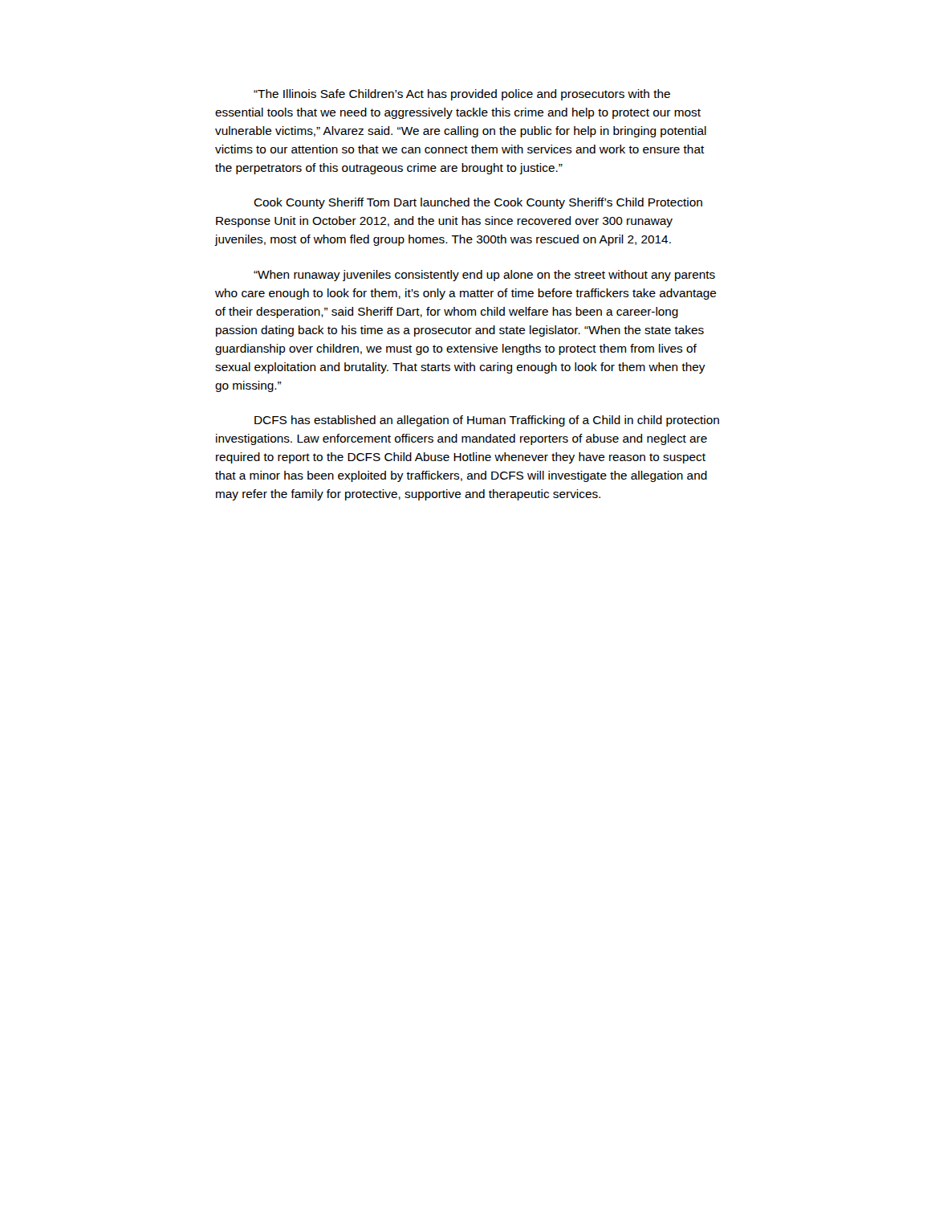“The Illinois Safe Children’s Act has provided police and prosecutors with the essential tools that we need to aggressively tackle this crime and help to protect our most vulnerable victims,” Alvarez said. “We are calling on the public for help in bringing potential victims to our attention so that we can connect them with services and work to ensure that the perpetrators of this outrageous crime are brought to justice.”
Cook County Sheriff Tom Dart launched the Cook County Sheriff’s Child Protection Response Unit in October 2012, and the unit has since recovered over 300 runaway juveniles, most of whom fled group homes. The 300th was rescued on April 2, 2014.
“When runaway juveniles consistently end up alone on the street without any parents who care enough to look for them, it’s only a matter of time before traffickers take advantage of their desperation,” said Sheriff Dart, for whom child welfare has been a career-long passion dating back to his time as a prosecutor and state legislator. “When the state takes guardianship over children, we must go to extensive lengths to protect them from lives of sexual exploitation and brutality. That starts with caring enough to look for them when they go missing.”
DCFS has established an allegation of Human Trafficking of a Child in child protection investigations. Law enforcement officers and mandated reporters of abuse and neglect are required to report to the DCFS Child Abuse Hotline whenever they have reason to suspect that a minor has been exploited by traffickers, and DCFS will investigate the allegation and may refer the family for protective, supportive and therapeutic services.